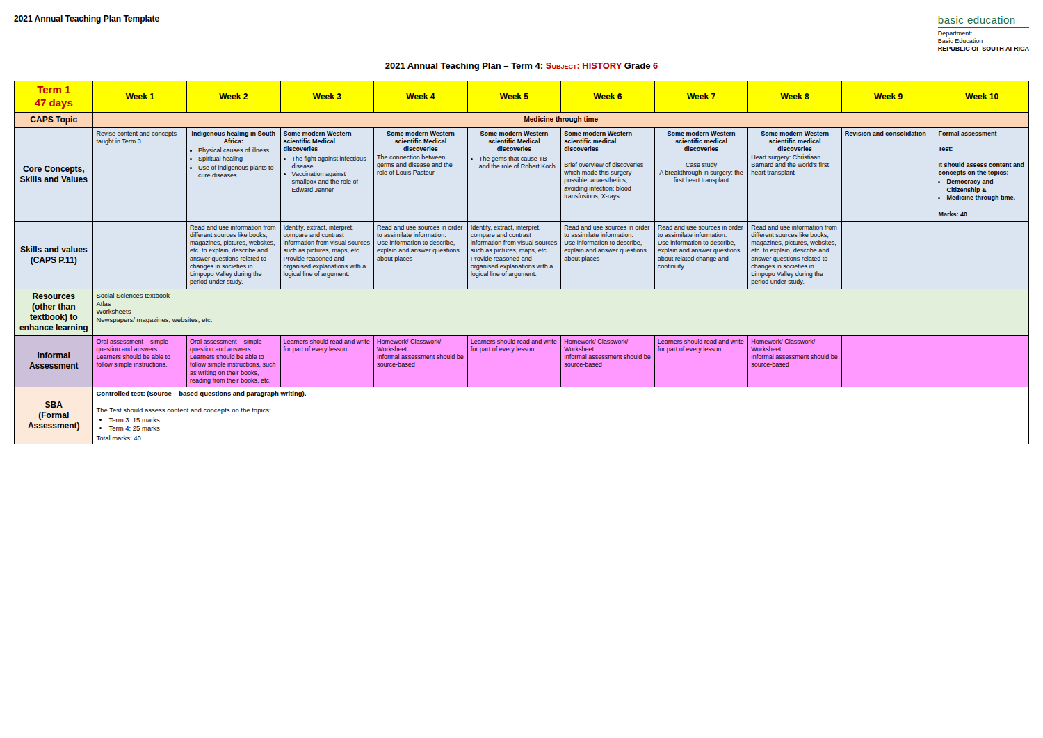2021 Annual Teaching Plan Template
basic education
Department:
Basic Education
REPUBLIC OF SOUTH AFRICA
2021 Annual Teaching Plan – Term 4: Subject: HISTORY Grade 6
| Term 1 47 days | Week 1 | Week 2 | Week 3 | Week 4 | Week 5 | Week 6 | Week 7 | Week 8 | Week 9 | Week 10 |
| CAPS Topic | Medicine through time |
| Core Concepts, Skills and Values | Revise content and concepts taught in Term 3 | Indigenous healing in South Africa: Physical causes of illness Spiritual healing Use of indigenous plants to cure diseases | Some modern Western scientific Medical discoveries The fight against infectious disease Vaccination against smallpox and the role of Edward Jenner | Some modern Western scientific Medical discoveries The connection between germs and disease and the role of Louis Pasteur | Some modern Western scientific Medical discoveries The gems that cause TB and the role of Robert Koch | Some modern Western scientific medical discoveries Brief overview of discoveries which made this surgery possible: anaesthetics; avoiding infection; blood transfusions; X-rays | Some modern Western scientific medical discoveries Case study A breakthrough in surgery: the first heart transplant | Some modern Western scientific medical discoveries Heart surgery: Christiaan Barnard and the world's first heart transplant | Revision and consolidation | Formal assessment Test: It should assess content and concepts on the topics: Democracy and Citizenship & Medicine through time. Marks: 40 |
| Skills and values (CAPS P.11) | | Read and use information from different sources like books, magazines, pictures, websites, etc. to explain, describe and answer questions related to changes in societies in Limpopo Valley during the period under study. | Identify, extract, interpret, compare and contrast information from visual sources such as pictures, maps, etc. Provide reasoned and organised explanations with a logical line of argument. | Read and use sources in order to assimilate information. Use information to describe, explain and answer questions about places | Identify, extract, interpret, compare and contrast information from visual sources such as pictures, maps, etc. Provide reasoned and organised explanations with a logical line of argument. | Read and use sources in order to assimilate information. Use information to describe, explain and answer questions about places | Read and use sources in order to assimilate information. Use information to describe, explain and answer questions about related change and continuity | Read and use information from different sources like books, magazines, pictures, websites, etc. to explain, describe and answer questions related to changes in societies in Limpopo Valley during the period under study. | | |
| Resources (other than textbook) to enhance learning | Social Sciences textbook Atlas Worksheets Newspapers/ magazines, websites, etc. |
| Informal Assessment | Oral assessment – simple question and answers. Learners should be able to follow simple instructions. | Oral assessment – simple question and answers. Learners should be able to follow simple instructions, such as writing on their books, reading from their books, etc. | Learners should read and write for part of every lesson | Homework/ Classwork/ Worksheet. Informal assessment should be source-based | Learners should read and write for part of every lesson | Homework/ Classwork/ Worksheet. Informal assessment should be source-based | Learners should read and write for part of every lesson | Homework/ Classwork/ Worksheet. Informal assessment should be source-based | | |
| SBA (Formal Assessment) | Controlled test: (Source – based questions and paragraph writing). The Test should assess content and concepts on the topics: Term 3: 15 marks Term 4: 25 marks Total marks: 40 |